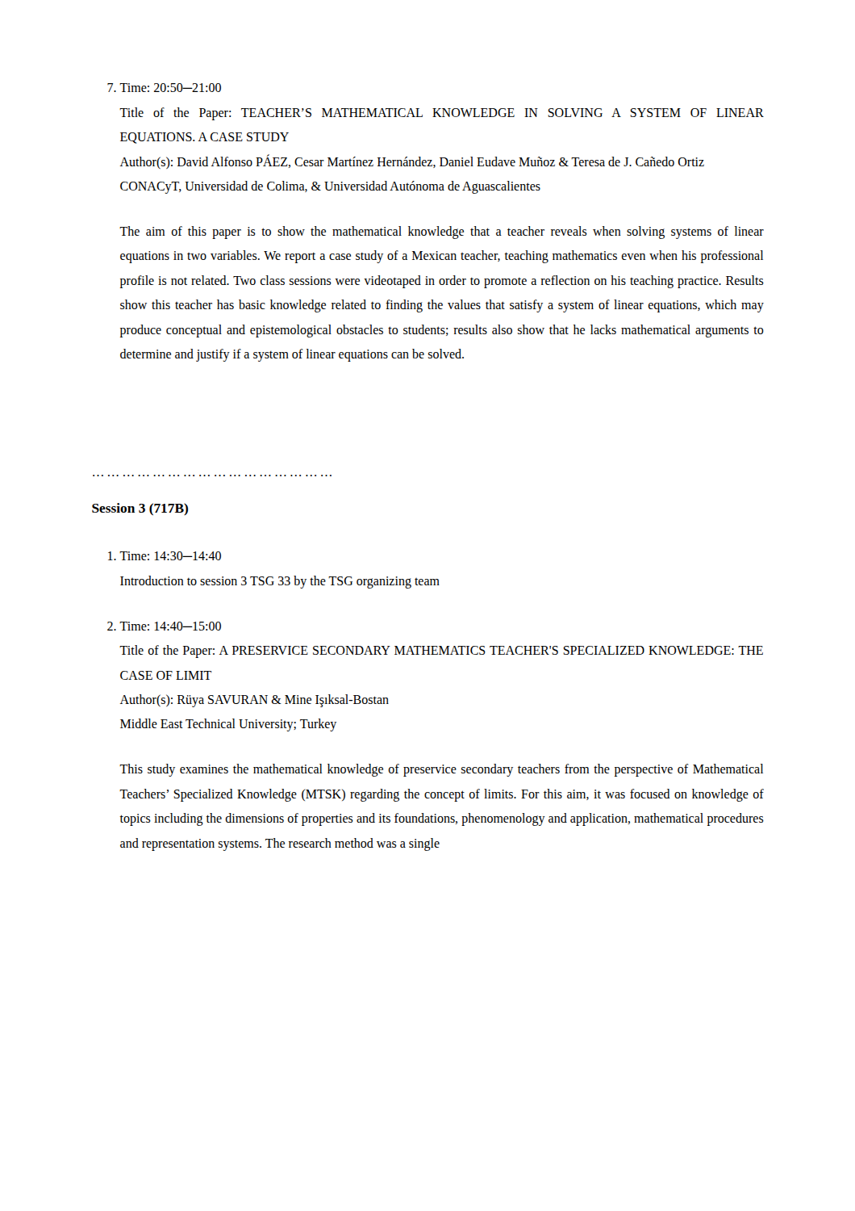Time: 20:50─21:00
Title of the Paper: TEACHER’S MATHEMATICAL KNOWLEDGE IN SOLVING A SYSTEM OF LINEAR EQUATIONS. A CASE STUDY
Author(s): David Alfonso PÁEZ, Cesar Martínez Hernández, Daniel Eudave Muñoz & Teresa de J. Cañedo Ortiz
CONACyT, Universidad de Colima, & Universidad Autónoma de Aguascalientes
The aim of this paper is to show the mathematical knowledge that a teacher reveals when solving systems of linear equations in two variables. We report a case study of a Mexican teacher, teaching mathematics even when his professional profile is not related. Two class sessions were videotaped in order to promote a reflection on his teaching practice. Results show this teacher has basic knowledge related to finding the values that satisfy a system of linear equations, which may produce conceptual and epistemological obstacles to students; results also show that he lacks mathematical arguments to determine and justify if a system of linear equations can be solved.
…………………………………………
Session 3 (717B)
Time: 14:30─14:40
Introduction to session 3 TSG 33 by the TSG organizing team
Time: 14:40─15:00
Title of the Paper: A PRESERVICE SECONDARY MATHEMATICS TEACHER'S SPECIALIZED KNOWLEDGE: THE CASE OF LIMIT
Author(s): Rüya SAVURAN & Mine Işıksal-Bostan
Middle East Technical University; Turkey
This study examines the mathematical knowledge of preservice secondary teachers from the perspective of Mathematical Teachers’ Specialized Knowledge (MTSK) regarding the concept of limits. For this aim, it was focused on knowledge of topics including the dimensions of properties and its foundations, phenomenology and application, mathematical procedures and representation systems. The research method was a single